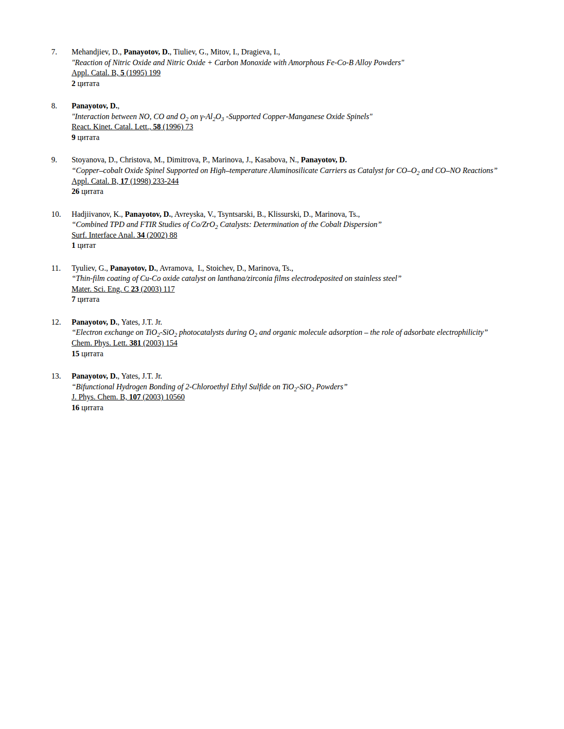7. Mehandjiev, D., Panayotov, D., Tiuliev, G., Mitov, I., Dragieva, I., "Reaction of Nitric Oxide and Nitric Oxide + Carbon Monoxide with Amorphous Fe-Co-B Alloy Powders" Appl. Catal. B, 5 (1995) 199 2 цитата
8. Panayotov, D., "Interaction between NO, CO and O2 on γ-Al2O3 -Supported Copper-Manganese Oxide Spinels" React. Kinet. Catal. Lett., 58 (1996) 73 9 цитата
9. Stoyanova, D., Christova, M., Dimitrova, P., Marinova, J., Kasabova, N., Panayotov, D. “Copper–cobalt Oxide Spinel Supported on High–temperature Aluminosilicate Carriers as Catalyst for CO–O2 and CO–NO Reactions” Appl. Catal. B, 17 (1998) 233-244 26 цитата
10. Hadjiivanov, K., Panayotov, D., Avreyska, V., Tsyntsarski, B., Klissurski, D., Marinova, Ts., “Combined TPD and FTIR Studies of Co/ZrO2 Catalysts: Determination of the Cobalt Dispersion” Surf. Interface Anal. 34 (2002) 88 1 цитат
11. Tyuliev, G., Panayotov, D., Avramova, I., Stoichev, D., Marinova, Ts., “Thin-film coating of Cu-Co oxide catalyst on lanthana/zirconia films electrodeposited on stainless steel” Mater. Sci. Eng. C 23 (2003) 117 7 цитата
12. Panayotov, D., Yates, J.T. Jr. “Electron exchange on TiO2-SiO2 photocatalysts during O2 and organic molecule adsorption – the role of adsorbate electrophilicity” Chem. Phys. Lett. 381 (2003) 154 15 цитата
13. Panayotov, D., Yates, J.T. Jr. “Bifunctional Hydrogen Bonding of 2-Chloroethyl Ethyl Sulfide on TiO2-SiO2 Powders” J. Phys. Chem. B, 107 (2003) 10560 16 цитата